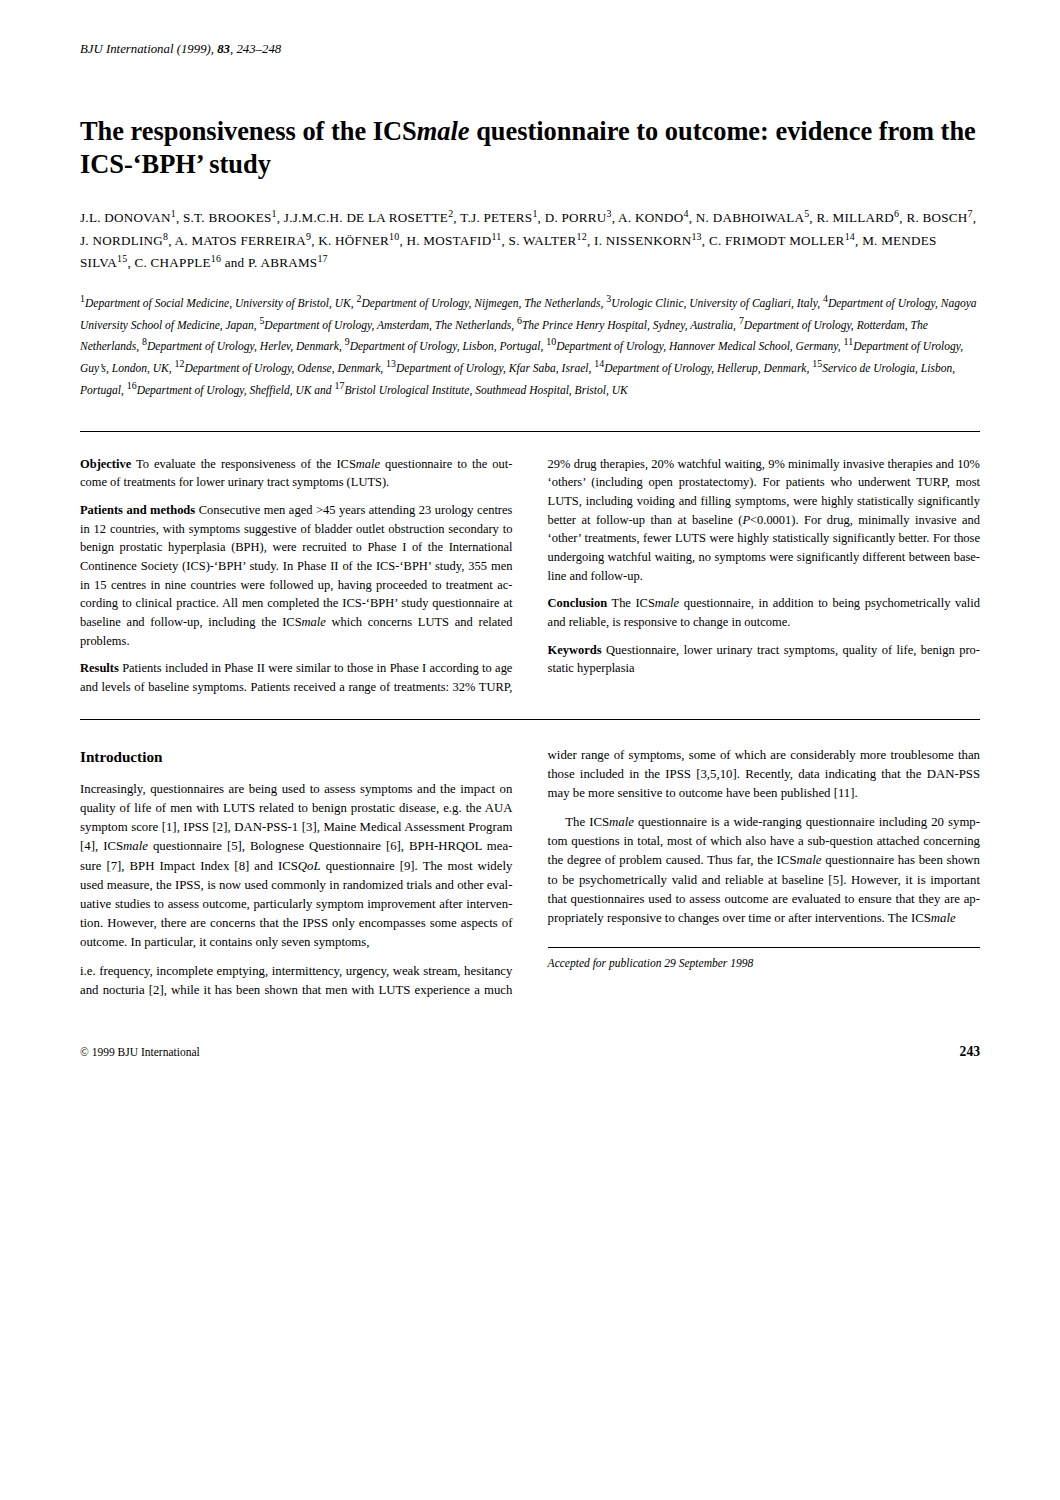BJU International (1999), 83, 243–248
The responsiveness of the ICSmale questionnaire to outcome: evidence from the ICS-‘BPH’ study
J.L. DONOVAN1, S.T. BROOKES1, J.J.M.C.H. DE LA ROSETTE2, T.J. PETERS1, D. PORRU3, A. KONDO4, N. DABHOIWALA5, R. MILLARD6, R. BOSCH7, J. NORDLING8, A. MATOS FERREIRA9, K. HÖFNER10, H. MOSTAFID11, S. WALTER12, I. NISSENKORN13, C. FRIMODT MOLLER14, M. MENDES SILVA15, C. CHAPPLE16 and P. ABRAMS17
1Department of Social Medicine, University of Bristol, UK, 2Department of Urology, Nijmegen, The Netherlands, 3Urologic Clinic, University of Cagliari, Italy, 4Department of Urology, Nagoya University School of Medicine, Japan, 5Department of Urology, Amsterdam, The Netherlands, 6The Prince Henry Hospital, Sydney, Australia, 7Department of Urology, Rotterdam, The Netherlands, 8Department of Urology, Herlev, Denmark, 9Department of Urology, Lisbon, Portugal, 10Department of Urology, Hannover Medical School, Germany, 11Department of Urology, Guy’s, London, UK, 12Department of Urology, Odense, Denmark, 13Department of Urology, Kfar Saba, Israel, 14Department of Urology, Hellerup, Denmark, 15Servico de Urologia, Lisbon, Portugal, 16Department of Urology, Sheffield, UK and 17Bristol Urological Institute, Southmead Hospital, Bristol, UK
Objective To evaluate the responsiveness of the ICSmale questionnaire to the outcome of treatments for lower urinary tract symptoms (LUTS).
Patients and methods Consecutive men aged >45 years attending 23 urology centres in 12 countries, with symptoms suggestive of bladder outlet obstruction secondary to benign prostatic hyperplasia (BPH), were recruited to Phase I of the International Continence Society (ICS)-‘BPH’ study. In Phase II of the ICS-‘BPH’ study, 355 men in 15 centres in nine countries were followed up, having proceeded to treatment according to clinical practice. All men completed the ICS-‘BPH’ study questionnaire at baseline and follow-up, including the ICSmale which concerns LUTS and related problems.
Results Patients included in Phase II were similar to those in Phase I according to age and levels of baseline symptoms. Patients received a range of treatments: 32% TURP, 29% drug therapies, 20% watchful waiting, 9% minimally invasive therapies and 10% ‘others’ (including open prostatectomy). For patients who underwent TURP, most LUTS, including voiding and filling symptoms, were highly statistically significantly better at follow-up than at baseline (P<0.0001). For drug, minimally invasive and ‘other’ treatments, fewer LUTS were highly statistically significantly better. For those undergoing watchful waiting, no symptoms were significantly different between baseline and follow-up.
Conclusion The ICSmale questionnaire, in addition to being psychometrically valid and reliable, is responsive to change in outcome.
Keywords Questionnaire, lower urinary tract symptoms, quality of life, benign prostatic hyperplasia
Introduction
Increasingly, questionnaires are being used to assess symptoms and the impact on quality of life of men with LUTS related to benign prostatic disease, e.g. the AUA symptom score [1], IPSS [2], DAN-PSS-1 [3], Maine Medical Assessment Program [4], ICSmale questionnaire [5], Bolognese Questionnaire [6], BPH-HRQOL measure [7], BPH Impact Index [8] and ICSQoL questionnaire [9]. The most widely used measure, the IPSS, is now used commonly in randomized trials and other evaluative studies to assess outcome, particularly symptom improvement after intervention. However, there are concerns that the IPSS only encompasses some aspects of outcome. In particular, it contains only seven symptoms,
i.e. frequency, incomplete emptying, intermittency, urgency, weak stream, hesitancy and nocturia [2], while it has been shown that men with LUTS experience a much wider range of symptoms, some of which are considerably more troublesome than those included in the IPSS [3,5,10]. Recently, data indicating that the DAN-PSS may be more sensitive to outcome have been published [11].
The ICSmale questionnaire is a wide-ranging questionnaire including 20 symptom questions in total, most of which also have a sub-question attached concerning the degree of problem caused. Thus far, the ICSmale questionnaire has been shown to be psychometrically valid and reliable at baseline [5]. However, it is important that questionnaires used to assess outcome are evaluated to ensure that they are appropriately responsive to changes over time or after interventions. The ICSmale
Accepted for publication 29 September 1998
© 1999 BJU International 243